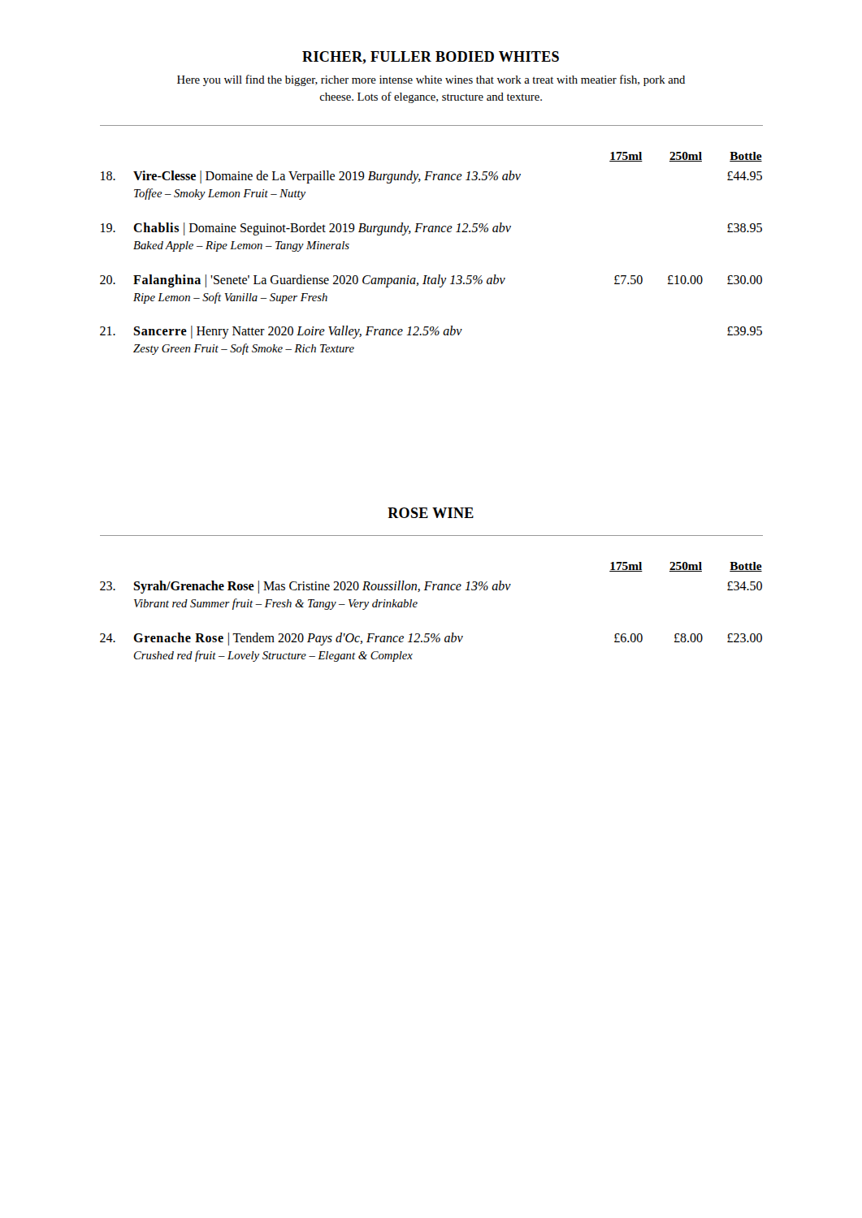RICHER, FULLER BODIED WHITES
Here you will find the bigger, richer more intense white wines that work a treat with meatier fish, pork and cheese. Lots of elegance, structure and texture.
| | | 175ml | 250ml | Bottle |
| --- | --- | --- | --- | --- |
| 18. | Vire-Clesse / Domaine de La Verpaille 2019 Burgundy, France 13.5% abv Toffee – Smoky Lemon Fruit – Nutty | | | £44.95 |
| 19. | Chablis / Domaine Seguinot-Bordet 2019 Burgundy, France 12.5% abv Baked Apple – Ripe Lemon – Tangy Minerals | | | £38.95 |
| 20. | Falanghina / 'Senete' La Guardiense 2020 Campania, Italy 13.5% abv Ripe Lemon – Soft Vanilla – Super Fresh | £7.50 | £10.00 | £30.00 |
| 21. | Sancerre / Henry Natter 2020 Loire Valley, France 12.5% abv Zesty Green Fruit – Soft Smoke – Rich Texture | | | £39.95 |
ROSE WINE
| | | 175ml | 250ml | Bottle |
| --- | --- | --- | --- | --- |
| 23. | Syrah/Grenache Rose / Mas Cristine 2020 Roussillon, France 13% abv Vibrant red Summer fruit – Fresh & Tangy – Very drinkable | | | £34.50 |
| 24. | Grenache Rose / Tendem 2020 Pays d'Oc, France 12.5% abv Crushed red fruit – Lovely Structure – Elegant & Complex | £6.00 | £8.00 | £23.00 |